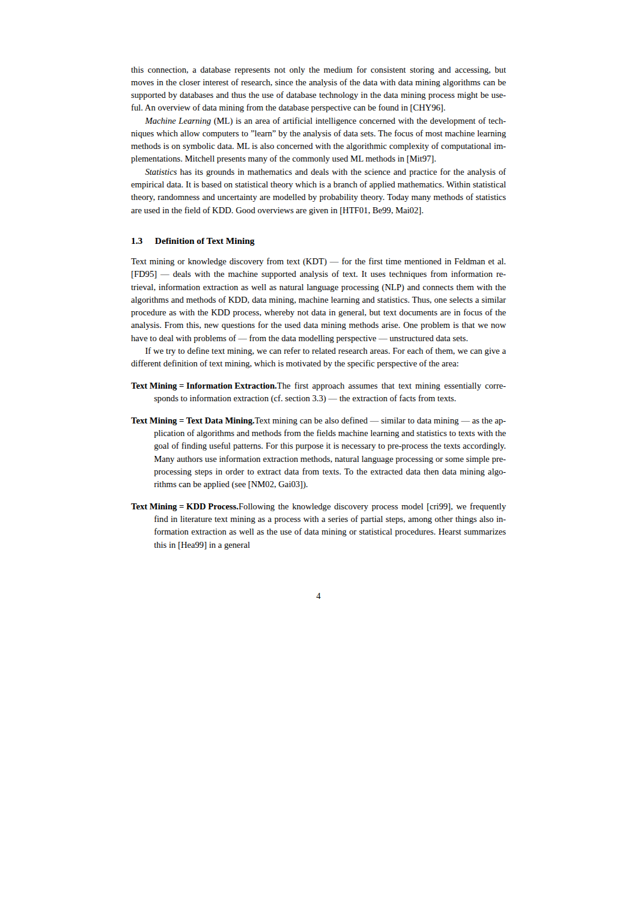this connection, a database represents not only the medium for consistent storing and accessing, but moves in the closer interest of research, since the analysis of the data with data mining algorithms can be supported by databases and thus the use of database technology in the data mining process might be useful. An overview of data mining from the database perspective can be found in [CHY96].
Machine Learning (ML) is an area of artificial intelligence concerned with the development of techniques which allow computers to ”learn” by the analysis of data sets. The focus of most machine learning methods is on symbolic data. ML is also concerned with the algorithmic complexity of computational implementations. Mitchell presents many of the commonly used ML methods in [Mit97].
Statistics has its grounds in mathematics and deals with the science and practice for the analysis of empirical data. It is based on statistical theory which is a branch of applied mathematics. Within statistical theory, randomness and uncertainty are modelled by probability theory. Today many methods of statistics are used in the field of KDD. Good overviews are given in [HTF01, Be99, Mai02].
1.3 Definition of Text Mining
Text mining or knowledge discovery from text (KDT) — for the first time mentioned in Feldman et al. [FD95] — deals with the machine supported analysis of text. It uses techniques from information retrieval, information extraction as well as natural language processing (NLP) and connects them with the algorithms and methods of KDD, data mining, machine learning and statistics. Thus, one selects a similar procedure as with the KDD process, whereby not data in general, but text documents are in focus of the analysis. From this, new questions for the used data mining methods arise. One problem is that we now have to deal with problems of — from the data modelling perspective — unstructured data sets.
If we try to define text mining, we can refer to related research areas. For each of them, we can give a different definition of text mining, which is motivated by the specific perspective of the area:
Text Mining = Information Extraction.
The first approach assumes that text mining essentially corresponds to information extraction (cf. section 3.3) — the extraction of facts from texts.
Text Mining = Text Data Mining.
Text mining can be also defined — similar to data mining — as the application of algorithms and methods from the fields machine learning and statistics to texts with the goal of finding useful patterns. For this purpose it is necessary to pre-process the texts accordingly. Many authors use information extraction methods, natural language processing or some simple pre-processing steps in order to extract data from texts. To the extracted data then data mining algorithms can be applied (see [NM02, Gai03]).
Text Mining = KDD Process.
Following the knowledge discovery process model [cri99], we frequently find in literature text mining as a process with a series of partial steps, among other things also information extraction as well as the use of data mining or statistical procedures. Hearst summarizes this in [Hea99] in a general
4